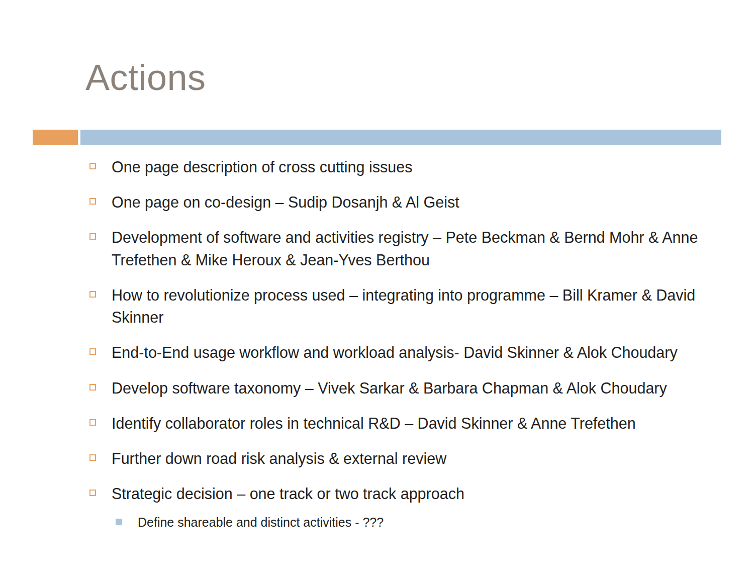Actions
One page description of cross cutting issues
One page on co-design – Sudip Dosanjh & Al Geist
Development of software and activities registry – Pete Beckman & Bernd Mohr & Anne Trefethen & Mike Heroux & Jean-Yves Berthou
How to revolutionize process used – integrating into programme – Bill Kramer & David Skinner
End-to-End usage workflow and workload analysis- David Skinner & Alok Choudary
Develop software taxonomy – Vivek Sarkar & Barbara Chapman & Alok Choudary
Identify collaborator roles in technical R&D – David Skinner & Anne Trefethen
Further down road risk analysis & external review
Strategic decision – one track or two track approach
Define shareable and distinct activities - ???